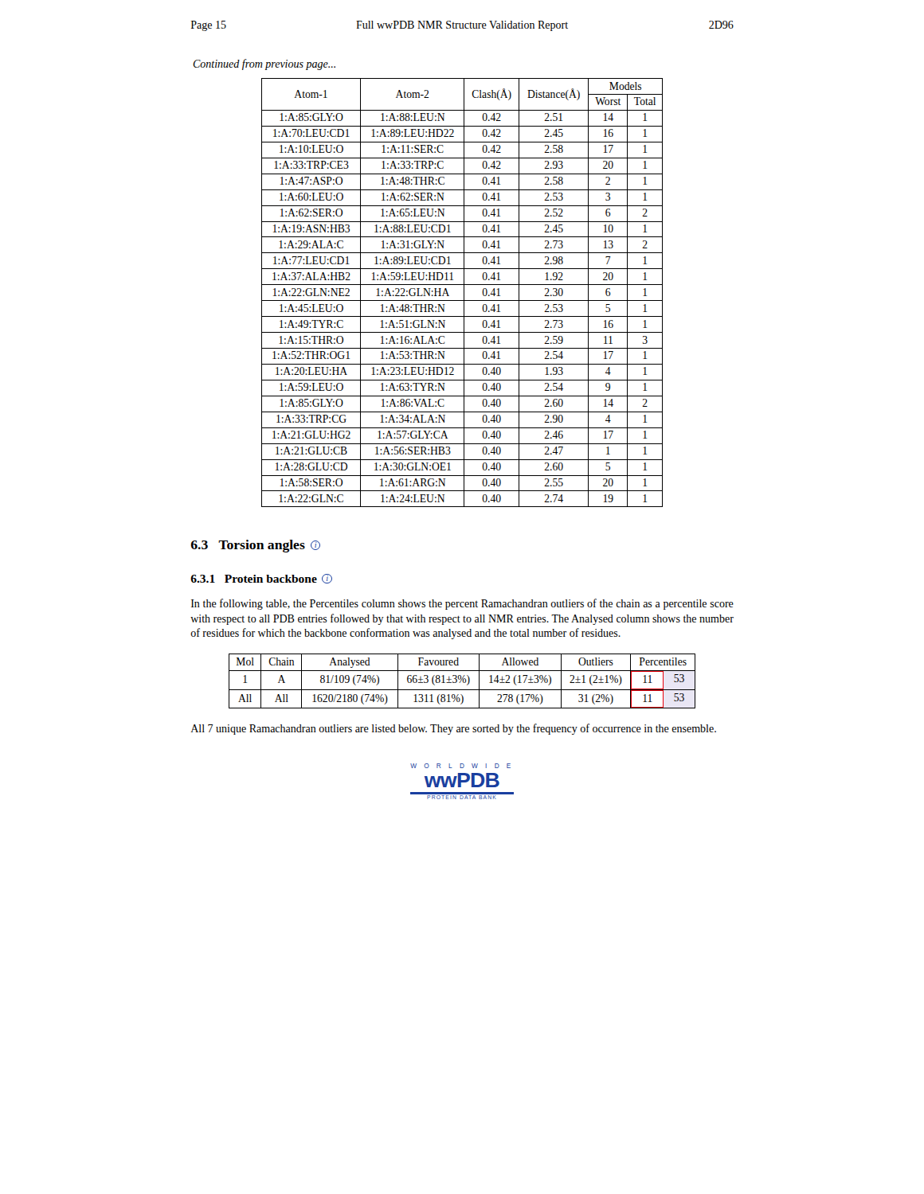Page 15
Full wwPDB NMR Structure Validation Report
2D96
Continued from previous page...
| Atom-1 | Atom-2 | Clash(Å) | Distance(Å) | Models |
| --- | --- | --- | --- | --- |
| Worst | Total |
| 1:A:85:GLY:O | 1:A:88:LEU:N | 0.42 | 2.51 | 14 | 1 |
| 1:A:70:LEU:CD1 | 1:A:89:LEU:HD22 | 0.42 | 2.45 | 16 | 1 |
| 1:A:10:LEU:O | 1:A:11:SER:C | 0.42 | 2.58 | 17 | 1 |
| 1:A:33:TRP:CE3 | 1:A:33:TRP:C | 0.42 | 2.93 | 20 | 1 |
| 1:A:47:ASP:O | 1:A:48:THR:C | 0.41 | 2.58 | 2 | 1 |
| 1:A:60:LEU:O | 1:A:62:SER:N | 0.41 | 2.53 | 3 | 1 |
| 1:A:62:SER:O | 1:A:65:LEU:N | 0.41 | 2.52 | 6 | 2 |
| 1:A:19:ASN:HB3 | 1:A:88:LEU:CD1 | 0.41 | 2.45 | 10 | 1 |
| 1:A:29:ALA:C | 1:A:31:GLY:N | 0.41 | 2.73 | 13 | 2 |
| 1:A:77:LEU:CD1 | 1:A:89:LEU:CD1 | 0.41 | 2.98 | 7 | 1 |
| 1:A:37:ALA:HB2 | 1:A:59:LEU:HD11 | 0.41 | 1.92 | 20 | 1 |
| 1:A:22:GLN:NE2 | 1:A:22:GLN:HA | 0.41 | 2.30 | 6 | 1 |
| 1:A:45:LEU:O | 1:A:48:THR:N | 0.41 | 2.53 | 5 | 1 |
| 1:A:49:TYR:C | 1:A:51:GLN:N | 0.41 | 2.73 | 16 | 1 |
| 1:A:15:THR:O | 1:A:16:ALA:C | 0.41 | 2.59 | 11 | 3 |
| 1:A:52:THR:OG1 | 1:A:53:THR:N | 0.41 | 2.54 | 17 | 1 |
| 1:A:20:LEU:HA | 1:A:23:LEU:HD12 | 0.40 | 1.93 | 4 | 1 |
| 1:A:59:LEU:O | 1:A:63:TYR:N | 0.40 | 2.54 | 9 | 1 |
| 1:A:85:GLY:O | 1:A:86:VAL:C | 0.40 | 2.60 | 14 | 2 |
| 1:A:33:TRP:CG | 1:A:34:ALA:N | 0.40 | 2.90 | 4 | 1 |
| 1:A:21:GLU:HG2 | 1:A:57:GLY:CA | 0.40 | 2.46 | 17 | 1 |
| 1:A:21:GLU:CB | 1:A:56:SER:HB3 | 0.40 | 2.47 | 1 | 1 |
| 1:A:28:GLU:CD | 1:A:30:GLN:OE1 | 0.40 | 2.60 | 5 | 1 |
| 1:A:58:SER:O | 1:A:61:ARG:N | 0.40 | 2.55 | 20 | 1 |
| 1:A:22:GLN:C | 1:A:24:LEU:N | 0.40 | 2.74 | 19 | 1 |
6.3 Torsion angles i
6.3.1 Protein backbone i
In the following table, the Percentiles column shows the percent Ramachandran outliers of the chain as a percentile score with respect to all PDB entries followed by that with respect to all NMR entries. The Analysed column shows the number of residues for which the backbone conformation was analysed and the total number of residues.
| Mol | Chain | Analysed | Favoured | Allowed | Outliers | Percentiles |
| --- | --- | --- | --- | --- | --- | --- |
| 1 | A | 81/109 (74%) | 66±3 (81±3%) | 14±2 (17±3%) | 2±1 (2±1%) | 11 53 |
| All | All | 1620/2180 (74%) | 1311 (81%) | 278 (17%) | 31 (2%) | 11 53 |
All 7 unique Ramachandran outliers are listed below. They are sorted by the frequency of occurrence in the ensemble.
W O R L D W I D E
ww PDB
PROTEIN DATA BANK